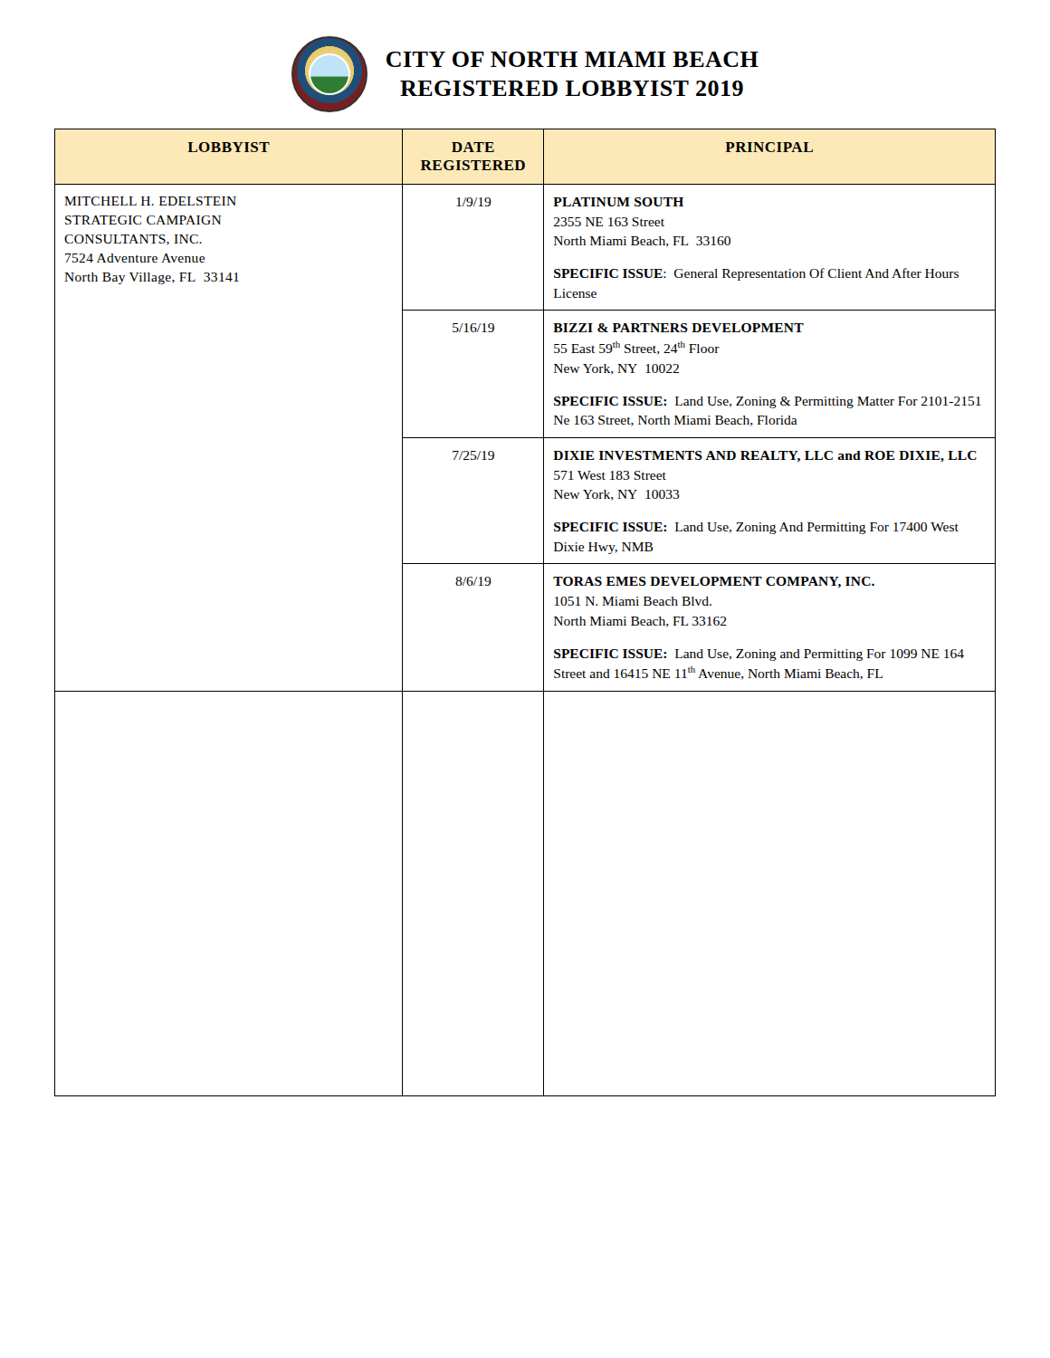CITY OF NORTH MIAMI BEACH
REGISTERED LOBBYIST 2019
| LOBBYIST | DATE REGISTERED | PRINCIPAL |
| --- | --- | --- |
| MITCHELL H. EDELSTEIN STRATEGIC CAMPAIGN CONSULTANTS, INC. 7524 Adventure Avenue North Bay Village, FL 33141 | 1/9/19 | PLATINUM SOUTH 2355 NE 163 Street North Miami Beach, FL 33160 SPECIFIC ISSUE : General Representation Of Client And After Hours License |
| 5/16/19 | BIZZI & PARTNERS DEVELOPMENT 55 East 59 th Street, 24 th Floor New York, NY 10022 SPECIFIC ISSUE: Land Use, Zoning & Permitting Matter For 2101-2151 Ne 163 Street, North Miami Beach, Florida |
| 7/25/19 | DIXIE INVESTMENTS AND REALTY, LLC and ROE DIXIE, LLC 571 West 183 Street New York, NY 10033 SPECIFIC ISSUE: Land Use, Zoning And Permitting For 17400 West Dixie Hwy, NMB |
| 8/6/19 | TORAS EMES DEVELOPMENT COMPANY, INC. 1051 N. Miami Beach Blvd. North Miami Beach, FL 33162 SPECIFIC ISSUE: Land Use, Zoning and Permitting For 1099 NE 164 Street and 16415 NE 11 th Avenue, North Miami Beach, FL |